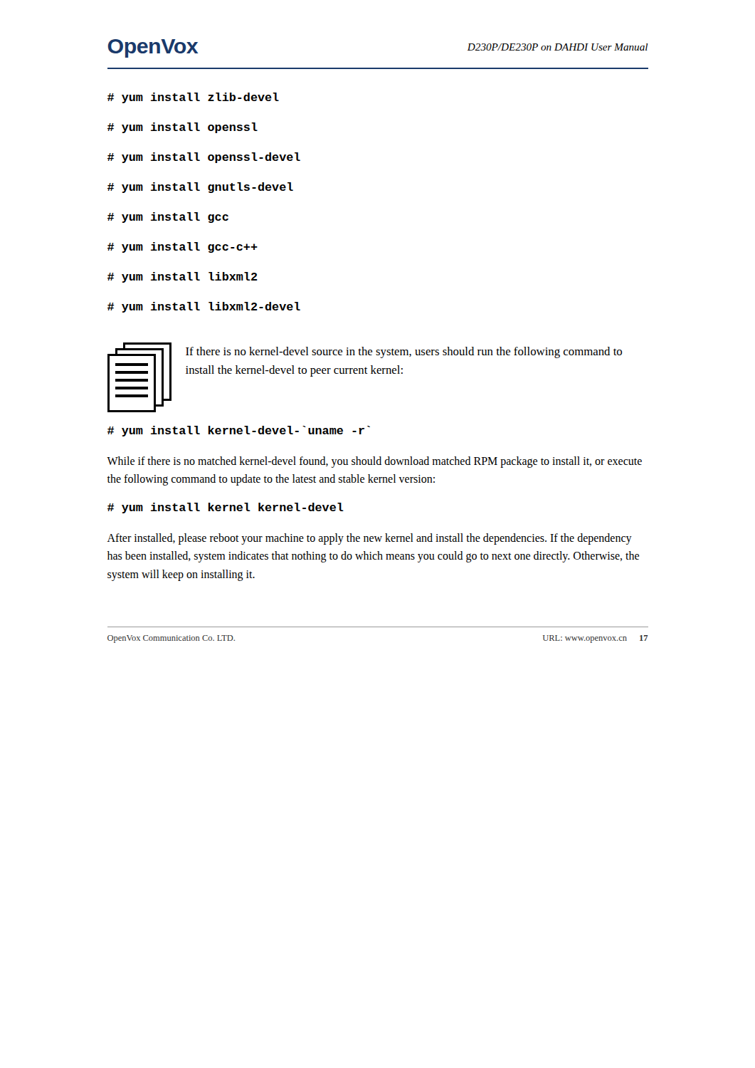Open Vox D230P/DE230P on DAHDI User Manual
# yum install zlib-devel
# yum install openssl
# yum install openssl-devel
# yum install gnutls-devel
# yum install gcc
# yum install gcc-c++
# yum install libxml2
# yum install libxml2-devel
If there is no kernel-devel source in the system, users should run the following command to install the kernel-devel to peer current kernel:
# yum install kernel-devel-`uname -r`
While if there is no matched kernel-devel found, you should download matched RPM package to install it, or execute the following command to update to the latest and stable kernel version:
# yum install kernel kernel-devel
After installed, please reboot your machine to apply the new kernel and install the dependencies. If the dependency has been installed, system indicates that nothing to do which means you could go to next one directly. Otherwise, the system will keep on installing it.
OpenVox Communication Co. LTD. URL: www.openvox.cn 17